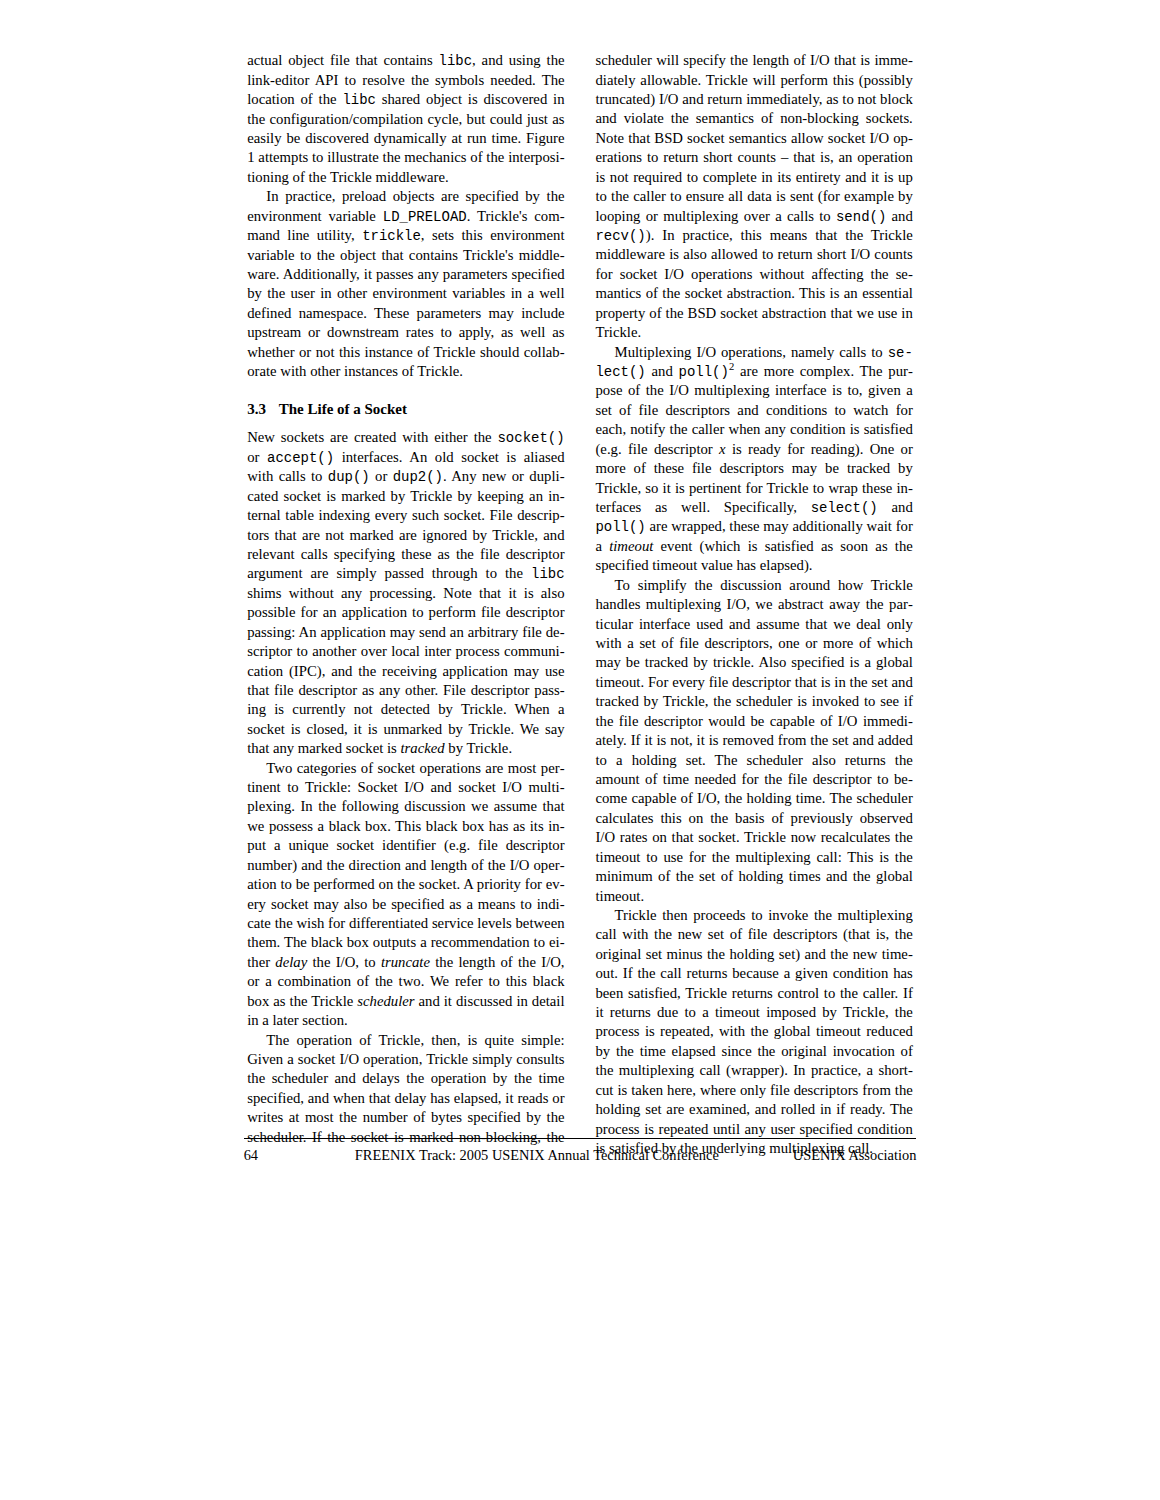actual object file that contains libc, and using the link-editor API to resolve the symbols needed. The location of the libc shared object is discovered in the configuration/compilation cycle, but could just as easily be discovered dynamically at run time. Figure 1 attempts to illustrate the mechanics of the interpositioning of the Trickle middleware.
In practice, preload objects are specified by the environment variable LD_PRELOAD. Trickle's command line utility, trickle, sets this environment variable to the object that contains Trickle's middleware. Additionally, it passes any parameters specified by the user in other environment variables in a well defined namespace. These parameters may include upstream or downstream rates to apply, as well as whether or not this instance of Trickle should collaborate with other instances of Trickle.
3.3 The Life of a Socket
New sockets are created with either the socket() or accept() interfaces. An old socket is aliased with calls to dup() or dup2(). Any new or duplicated socket is marked by Trickle by keeping an internal table indexing every such socket. File descriptors that are not marked are ignored by Trickle, and relevant calls specifying these as the file descriptor argument are simply passed through to the libc shims without any processing. Note that it is also possible for an application to perform file descriptor passing: An application may send an arbitrary file descriptor to another over local inter process communication (IPC), and the receiving application may use that file descriptor as any other. File descriptor passing is currently not detected by Trickle. When a socket is closed, it is unmarked by Trickle. We say that any marked socket is tracked by Trickle.
Two categories of socket operations are most pertinent to Trickle: Socket I/O and socket I/O multiplexing. In the following discussion we assume that we possess a black box. This black box has as its input a unique socket identifier (e.g. file descriptor number) and the direction and length of the I/O operation to be performed on the socket. A priority for every socket may also be specified as a means to indicate the wish for differentiated service levels between them. The black box outputs a recommendation to either delay the I/O, to truncate the length of the I/O, or a combination of the two. We refer to this black box as the Trickle scheduler and it discussed in detail in a later section.
The operation of Trickle, then, is quite simple: Given a socket I/O operation, Trickle simply consults the scheduler and delays the operation by the time specified, and when that delay has elapsed, it reads or writes at most the number of bytes specified by the scheduler. If the socket is marked non-blocking, the scheduler will specify the length of I/O that is immediately allowable. Trickle will perform this (possibly truncated) I/O and return immediately, as to not block and violate the semantics of non-blocking sockets. Note that BSD socket semantics allow socket I/O operations to return short counts – that is, an operation is not required to complete in its entirety and it is up to the caller to ensure all data is sent (for example by looping or multiplexing over a calls to send() and recv()). In practice, this means that the Trickle middleware is also allowed to return short I/O counts for socket I/O operations without affecting the semantics of the socket abstraction. This is an essential property of the BSD socket abstraction that we use in Trickle.
Multiplexing I/O operations, namely calls to select() and poll()2 are more complex. The purpose of the I/O multiplexing interface is to, given a set of file descriptors and conditions to watch for each, notify the caller when any condition is satisfied (e.g. file descriptor x is ready for reading). One or more of these file descriptors may be tracked by Trickle, so it is pertinent for Trickle to wrap these interfaces as well. Specifically, select() and poll() are wrapped, these may additionally wait for a timeout event (which is satisfied as soon as the specified timeout value has elapsed).
To simplify the discussion around how Trickle handles multiplexing I/O, we abstract away the particular interface used and assume that we deal only with a set of file descriptors, one or more of which may be tracked by trickle. Also specified is a global timeout. For every file descriptor that is in the set and tracked by Trickle, the scheduler is invoked to see if the file descriptor would be capable of I/O immediately. If it is not, it is removed from the set and added to a holding set. The scheduler also returns the amount of time needed for the file descriptor to become capable of I/O, the holding time. The scheduler calculates this on the basis of previously observed I/O rates on that socket. Trickle now recalculates the timeout to use for the multiplexing call: This is the minimum of the set of holding times and the global timeout.
Trickle then proceeds to invoke the multiplexing call with the new set of file descriptors (that is, the original set minus the holding set) and the new timeout. If the call returns because a given condition has been satisfied, Trickle returns control to the caller. If it returns due to a timeout imposed by Trickle, the process is repeated, with the global timeout reduced by the time elapsed since the original invocation of the multiplexing call (wrapper). In practice, a shortcut is taken here, where only file descriptors from the holding set are examined, and rolled in if ready. The process is repeated until any user specified condition is satisfied by the underlying multiplexing call.
64
FREENIX Track: 2005 USENIX Annual Technical Conference
USENIX Association